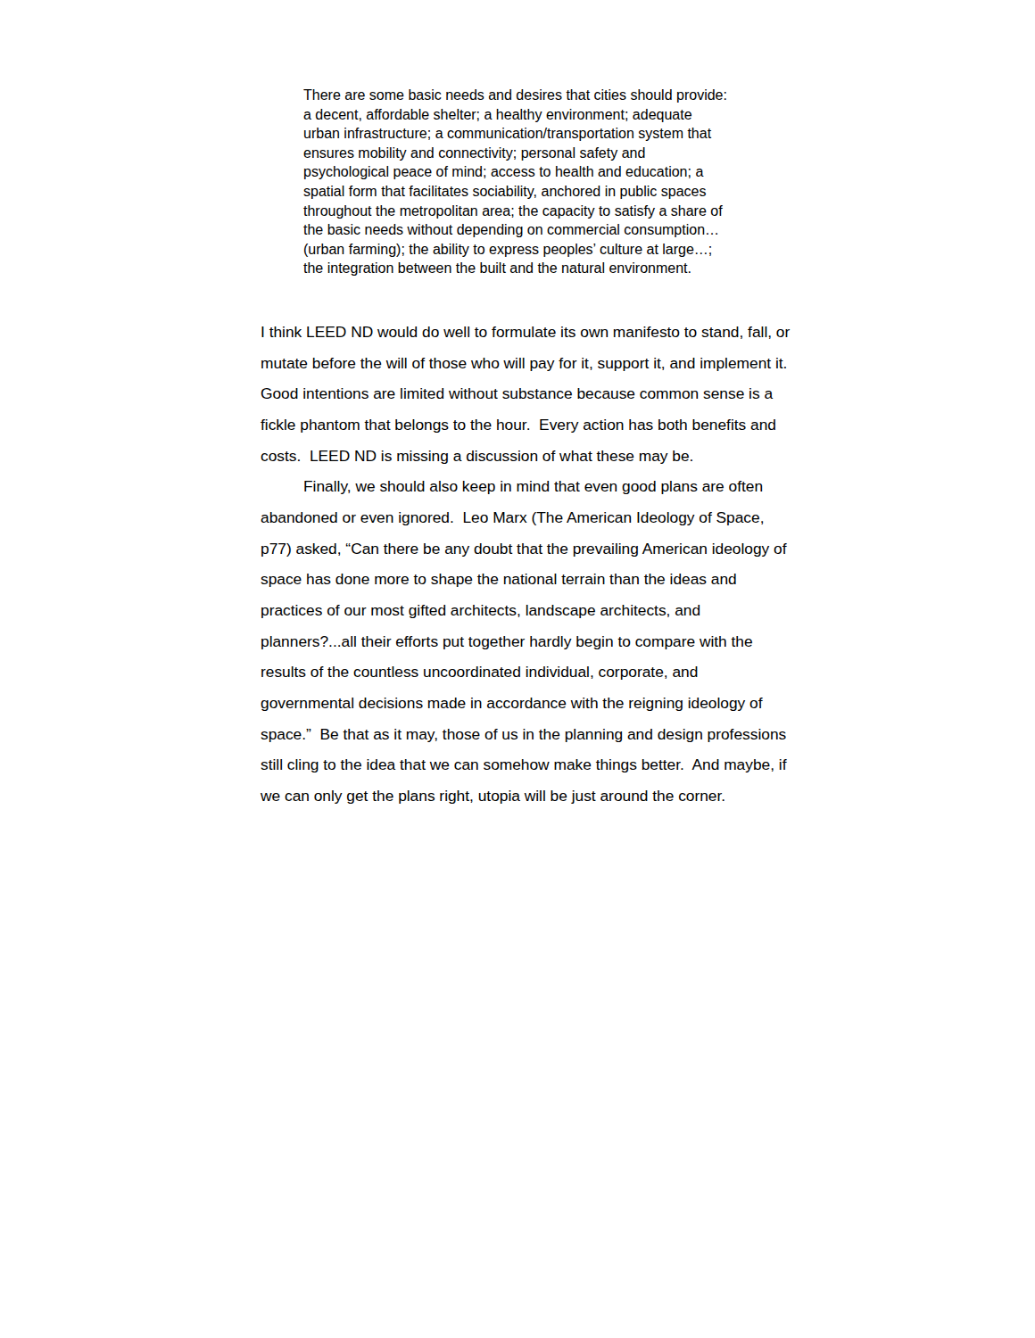There are some basic needs and desires that cities should provide: a decent, affordable shelter; a healthy environment; adequate urban infrastructure; a communication/transportation system that ensures mobility and connectivity; personal safety and psychological peace of mind; access to health and education; a spatial form that facilitates sociability, anchored in public spaces throughout the metropolitan area; the capacity to satisfy a share of the basic needs without depending on commercial consumption…(urban farming); the ability to express peoples’ culture at large…; the integration between the built and the natural environment.
I think LEED ND would do well to formulate its own manifesto to stand, fall, or mutate before the will of those who will pay for it, support it, and implement it. Good intentions are limited without substance because common sense is a fickle phantom that belongs to the hour. Every action has both benefits and costs. LEED ND is missing a discussion of what these may be.
Finally, we should also keep in mind that even good plans are often abandoned or even ignored. Leo Marx (The American Ideology of Space, p77) asked, “Can there be any doubt that the prevailing American ideology of space has done more to shape the national terrain than the ideas and practices of our most gifted architects, landscape architects, and planners?...all their efforts put together hardly begin to compare with the results of the countless uncoordinated individual, corporate, and governmental decisions made in accordance with the reigning ideology of space.” Be that as it may, those of us in the planning and design professions still cling to the idea that we can somehow make things better. And maybe, if we can only get the plans right, utopia will be just around the corner.